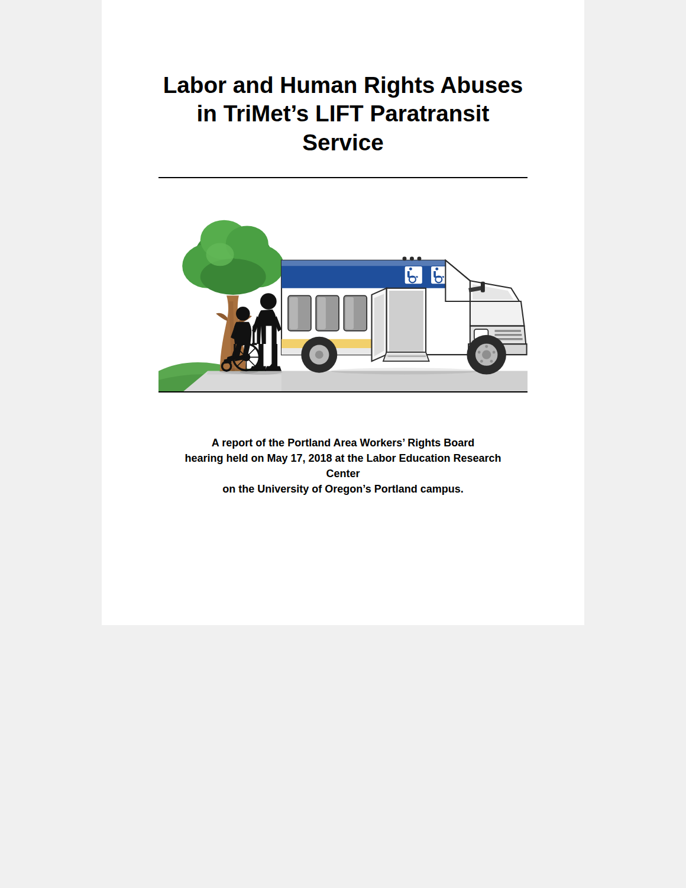Labor and Human Rights Abuses in TriMet’s LIFT Paratransit Service
Illustration of a paratransit LIFT bus with an attendant and a person in a wheelchair A white and blue accessible bus with wheelchair symbols on its side, its door open and a ramp extended. Two silhouetted figures, one seated in a wheelchair and one standing, wait on a sidewalk beside a tree.
A report of the Portland Area Workers’ Rights Board
hearing held on May 17, 2018 at the Labor Education Research Center
on the University of Oregon’s Portland campus.